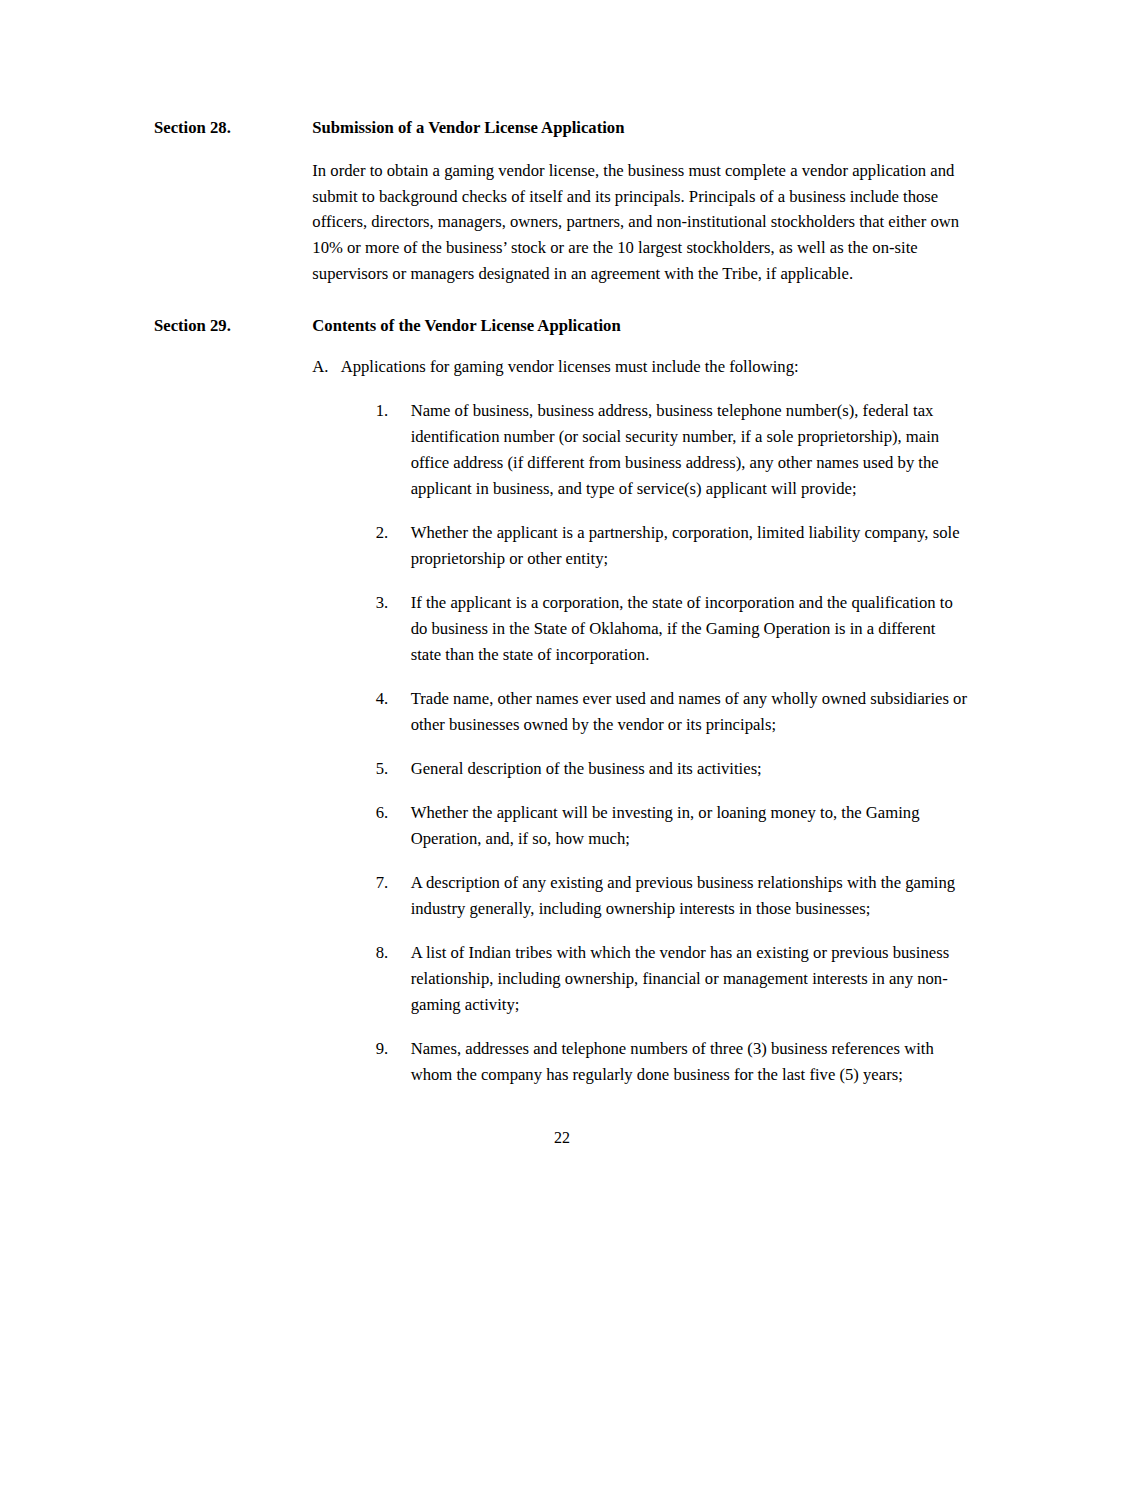Section 28. Submission of a Vendor License Application
In order to obtain a gaming vendor license, the business must complete a vendor application and submit to background checks of itself and its principals. Principals of a business include those officers, directors, managers, owners, partners, and non-institutional stockholders that either own 10% or more of the business’ stock or are the 10 largest stockholders, as well as the on-site supervisors or managers designated in an agreement with the Tribe, if applicable.
Section 29. Contents of the Vendor License Application
A. Applications for gaming vendor licenses must include the following:
1. Name of business, business address, business telephone number(s), federal tax identification number (or social security number, if a sole proprietorship), main office address (if different from business address), any other names used by the applicant in business, and type of service(s) applicant will provide;
2. Whether the applicant is a partnership, corporation, limited liability company, sole proprietorship or other entity;
3. If the applicant is a corporation, the state of incorporation and the qualification to do business in the State of Oklahoma, if the Gaming Operation is in a different state than the state of incorporation.
4. Trade name, other names ever used and names of any wholly owned subsidiaries or other businesses owned by the vendor or its principals;
5. General description of the business and its activities;
6. Whether the applicant will be investing in, or loaning money to, the Gaming Operation, and, if so, how much;
7. A description of any existing and previous business relationships with the gaming industry generally, including ownership interests in those businesses;
8. A list of Indian tribes with which the vendor has an existing or previous business relationship, including ownership, financial or management interests in any non-gaming activity;
9. Names, addresses and telephone numbers of three (3) business references with whom the company has regularly done business for the last five (5) years;
22